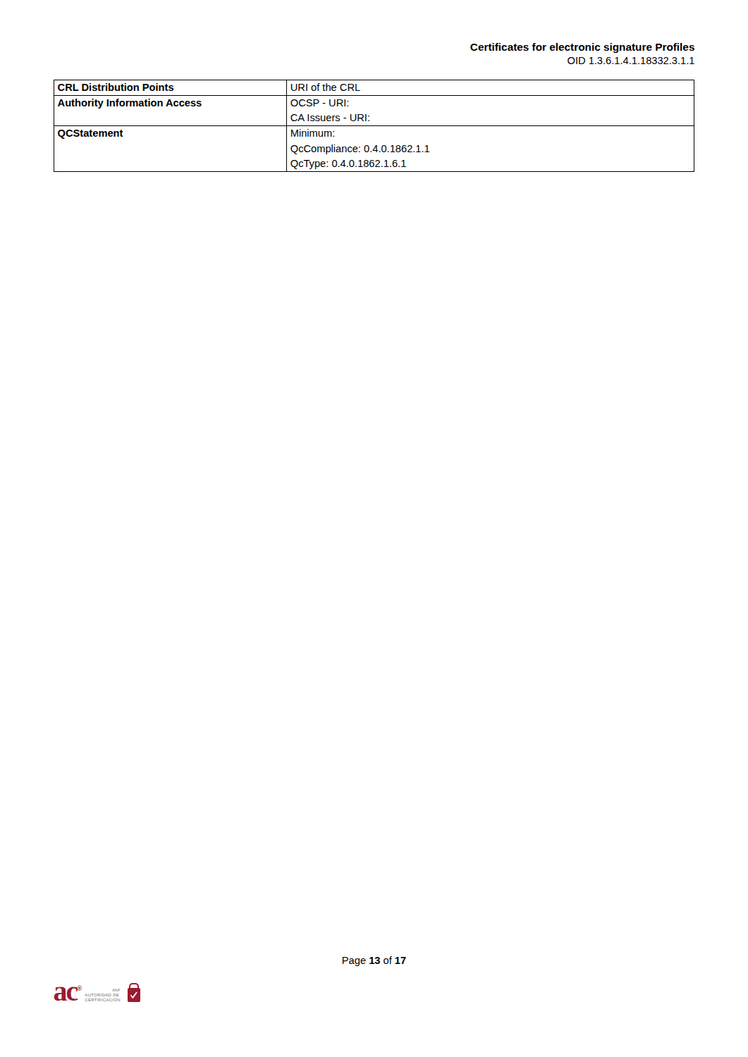Certificates for electronic signature Profiles
OID 1.3.6.1.4.1.18332.3.1.1
| CRL Distribution Points | URI of the CRL |
| Authority Information Access | OCSP - URI: CA Issuers - URI: |
| QCStatement | Minimum: QcCompliance: 0.4.0.1862.1.1 QcType: 0.4.0.1862.1.6.1 |
Page 13 of 17
ac®
ANF Autoridad de
Certificación